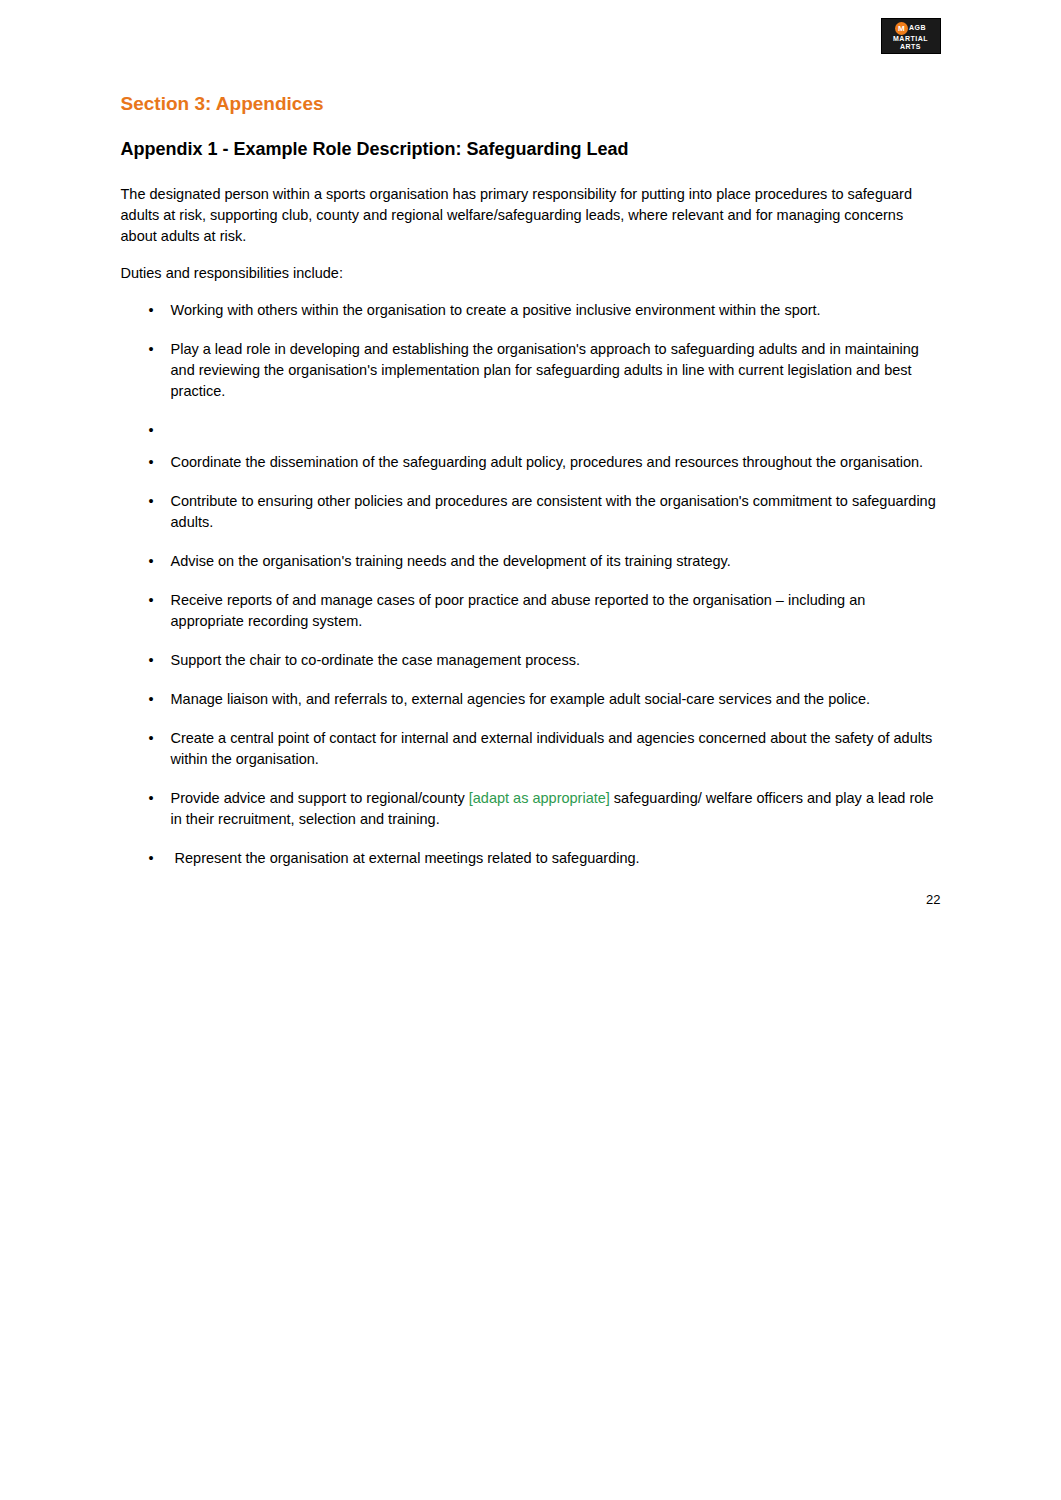MAGB
MARTIAL ARTS
Section 3: Appendices
Appendix 1 - Example Role Description: Safeguarding Lead
The designated person within a sports organisation has primary responsibility for putting into place procedures to safeguard adults at risk, supporting club, county and regional welfare/safeguarding leads, where relevant and for managing concerns about adults at risk.
Duties and responsibilities include:
Working with others within the organisation to create a positive inclusive environment within the sport.
Play a lead role in developing and establishing the organisation's approach to safeguarding adults and in maintaining and reviewing the organisation's implementation plan for safeguarding adults in line with current legislation and best practice.
Coordinate the dissemination of the safeguarding adult policy, procedures and resources throughout the organisation.
Contribute to ensuring other policies and procedures are consistent with the organisation's commitment to safeguarding adults.
Advise on the organisation's training needs and the development of its training strategy.
Receive reports of and manage cases of poor practice and abuse reported to the organisation – including an appropriate recording system.
Support the chair to co-ordinate the case management process.
Manage liaison with, and referrals to, external agencies for example adult social-care services and the police.
Create a central point of contact for internal and external individuals and agencies concerned about the safety of adults within the organisation.
Provide advice and support to regional/county [adapt as appropriate] safeguarding/ welfare officers and play a lead role in their recruitment, selection and training.
Represent the organisation at external meetings related to safeguarding.
22